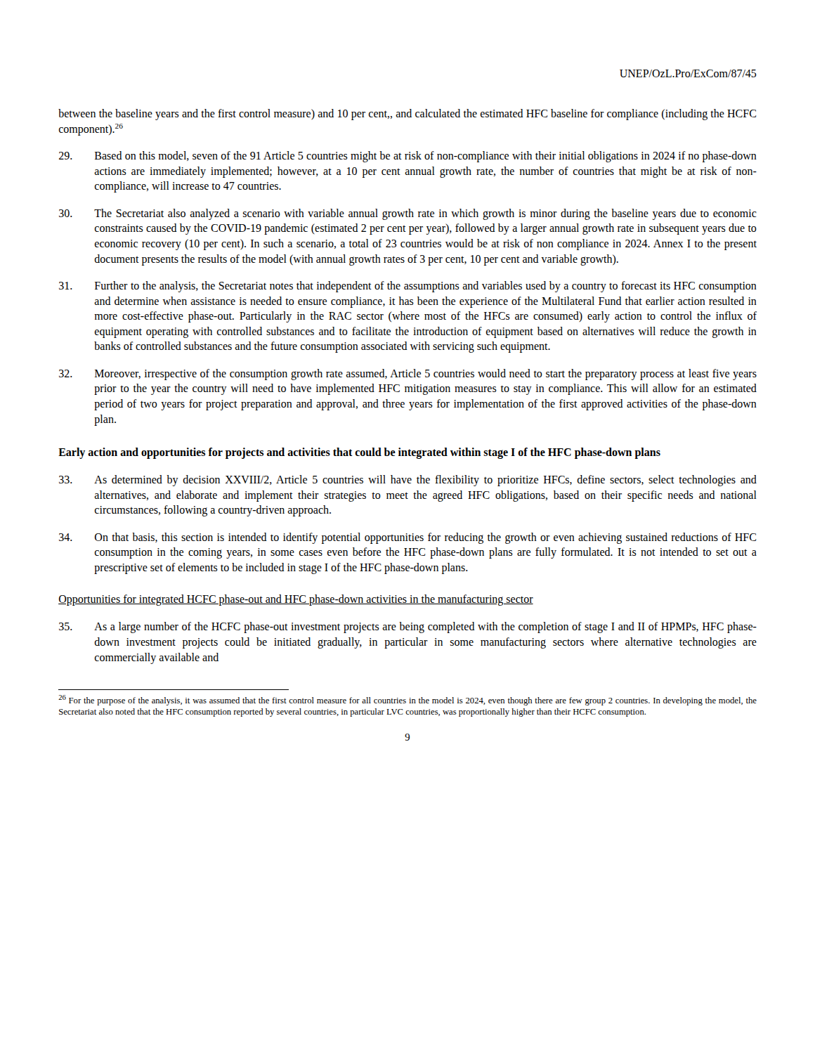UNEP/OzL.Pro/ExCom/87/45
between the baseline years and the first control measure) and 10 per cent,, and calculated the estimated HFC baseline for compliance (including the HCFC component).26
29.
Based on this model, seven of the 91 Article 5 countries might be at risk of non-compliance with their initial obligations in 2024 if no phase-down actions are immediately implemented; however, at a 10 per cent annual growth rate, the number of countries that might be at risk of non-compliance, will increase to 47 countries.
30.
The Secretariat also analyzed a scenario with variable annual growth rate in which growth is minor during the baseline years due to economic constraints caused by the COVID-19 pandemic (estimated 2 per cent per year), followed by a larger annual growth rate in subsequent years due to economic recovery (10 per cent). In such a scenario, a total of 23 countries would be at risk of non compliance in 2024. Annex I to the present document presents the results of the model (with annual growth rates of 3 per cent, 10 per cent and variable growth).
31.
Further to the analysis, the Secretariat notes that independent of the assumptions and variables used by a country to forecast its HFC consumption and determine when assistance is needed to ensure compliance, it has been the experience of the Multilateral Fund that earlier action resulted in more cost-effective phase-out. Particularly in the RAC sector (where most of the HFCs are consumed) early action to control the influx of equipment operating with controlled substances and to facilitate the introduction of equipment based on alternatives will reduce the growth in banks of controlled substances and the future consumption associated with servicing such equipment.
32.
Moreover, irrespective of the consumption growth rate assumed, Article 5 countries would need to start the preparatory process at least five years prior to the year the country will need to have implemented HFC mitigation measures to stay in compliance. This will allow for an estimated period of two years for project preparation and approval, and three years for implementation of the first approved activities of the phase-down plan.
Early action and opportunities for projects and activities that could be integrated within stage I of the HFC phase-down plans
33.
As determined by decision XXVIII/2, Article 5 countries will have the flexibility to prioritize HFCs, define sectors, select technologies and alternatives, and elaborate and implement their strategies to meet the agreed HFC obligations, based on their specific needs and national circumstances, following a country-driven approach.
34.
On that basis, this section is intended to identify potential opportunities for reducing the growth or even achieving sustained reductions of HFC consumption in the coming years, in some cases even before the HFC phase-down plans are fully formulated. It is not intended to set out a prescriptive set of elements to be included in stage I of the HFC phase-down plans.
Opportunities for integrated HCFC phase-out and HFC phase-down activities in the manufacturing sector
35.
As a large number of the HCFC phase-out investment projects are being completed with the completion of stage I and II of HPMPs, HFC phase-down investment projects could be initiated gradually, in particular in some manufacturing sectors where alternative technologies are commercially available and
26 For the purpose of the analysis, it was assumed that the first control measure for all countries in the model is 2024, even though there are few group 2 countries. In developing the model, the Secretariat also noted that the HFC consumption reported by several countries, in particular LVC countries, was proportionally higher than their HCFC consumption.
9